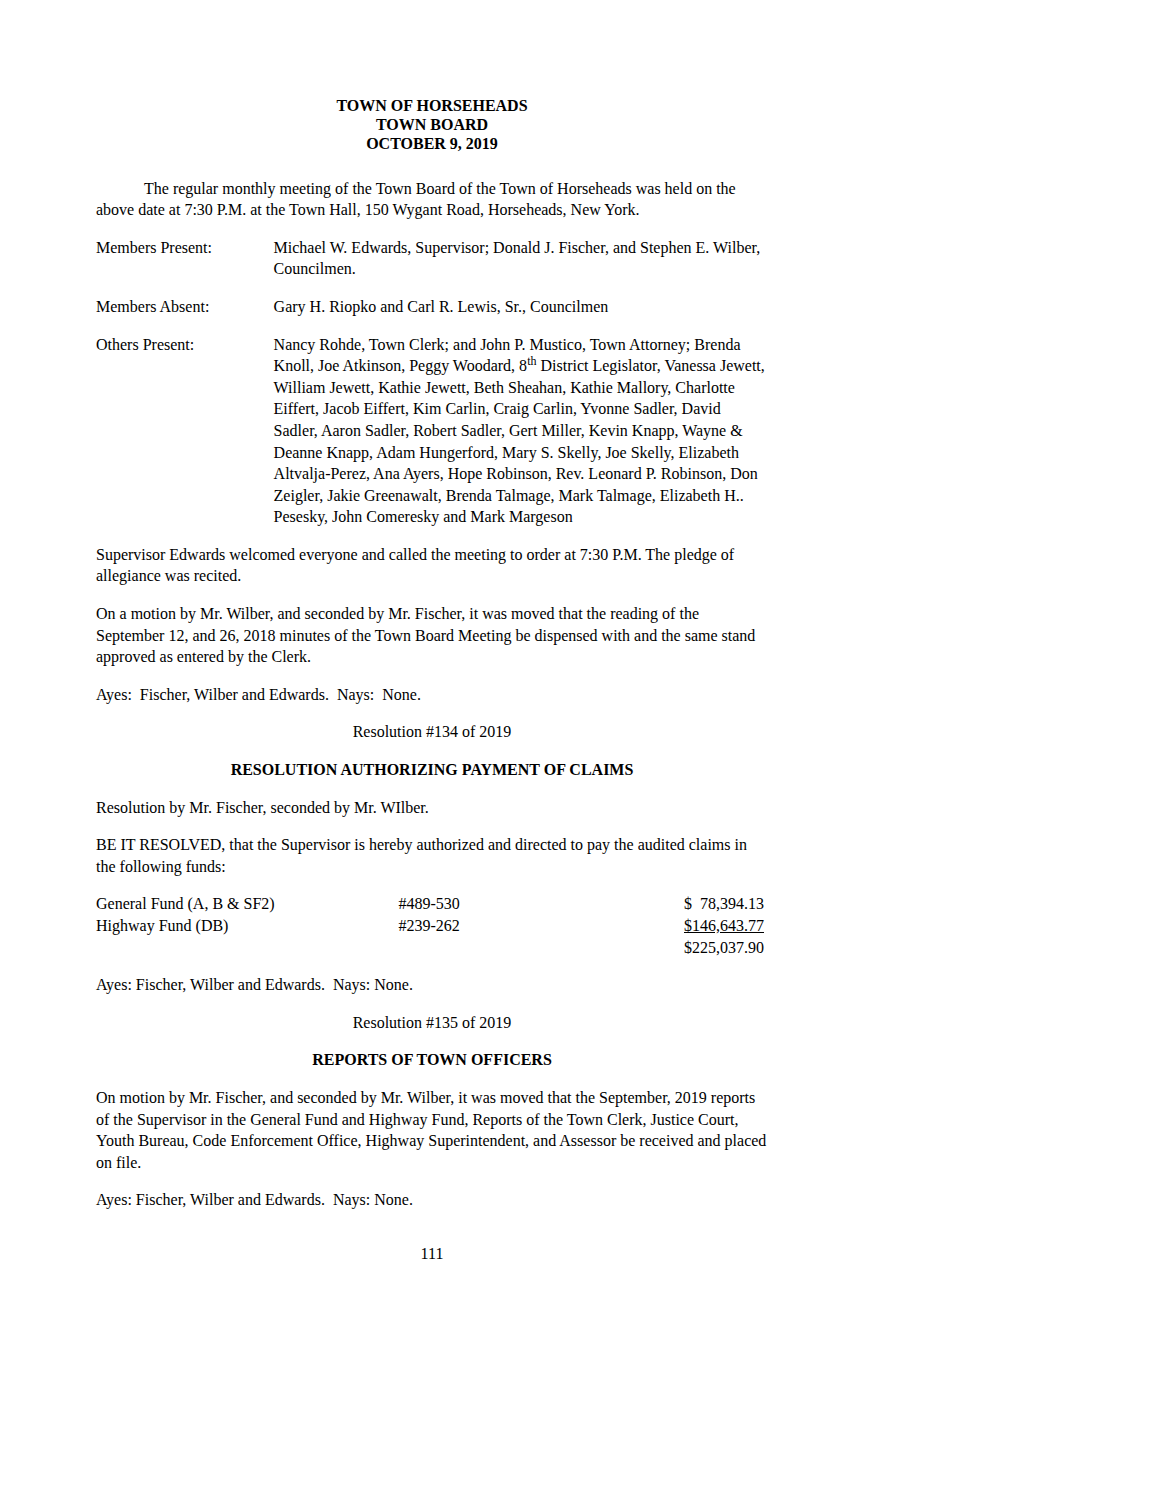TOWN OF HORSEHEADS
TOWN BOARD
OCTOBER 9, 2019
The regular monthly meeting of the Town Board of the Town of Horseheads was held on the above date at 7:30 P.M. at the Town Hall, 150 Wygant Road, Horseheads, New York.
Members Present:
Michael W. Edwards, Supervisor; Donald J. Fischer, and Stephen E. Wilber, Councilmen.
Members Absent:
Gary H. Riopko and Carl R. Lewis, Sr., Councilmen
Others Present:
Nancy Rohde, Town Clerk; and John P. Mustico, Town Attorney; Brenda Knoll, Joe Atkinson, Peggy Woodard, 8th District Legislator, Vanessa Jewett, William Jewett, Kathie Jewett, Beth Sheahan, Kathie Mallory, Charlotte Eiffert, Jacob Eiffert, Kim Carlin, Craig Carlin, Yvonne Sadler, David Sadler, Aaron Sadler, Robert Sadler, Gert Miller, Kevin Knapp, Wayne & Deanne Knapp, Adam Hungerford, Mary S. Skelly, Joe Skelly, Elizabeth Altvalja-Perez, Ana Ayers, Hope Robinson, Rev. Leonard P. Robinson, Don Zeigler, Jakie Greenawalt, Brenda Talmage, Mark Talmage, Elizabeth H.. Pesesky, John Comeresky and Mark Margeson
Supervisor Edwards welcomed everyone and called the meeting to order at 7:30 P.M. The pledge of allegiance was recited.
On a motion by Mr. Wilber, and seconded by Mr. Fischer, it was moved that the reading of the September 12, and 26, 2018 minutes of the Town Board Meeting be dispensed with and the same stand approved as entered by the Clerk.
Ayes: Fischer, Wilber and Edwards. Nays: None.
Resolution #134 of 2019
Resolution Authorizing Payment of Claims
Resolution by Mr. Fischer, seconded by Mr. WIlber.
BE IT RESOLVED, that the Supervisor is hereby authorized and directed to pay the audited claims in the following funds:
| General Fund (A, B & SF2) | #489-530 | $ 78,394.13 |
| Highway Fund (DB) | #239-262 | $146,643.77 |
| | | $225,037.90 |
Ayes: Fischer, Wilber and Edwards. Nays: None.
Resolution #135 of 2019
Reports of Town Officers
On motion by Mr. Fischer, and seconded by Mr. Wilber, it was moved that the September, 2019 reports of the Supervisor in the General Fund and Highway Fund, Reports of the Town Clerk, Justice Court, Youth Bureau, Code Enforcement Office, Highway Superintendent, and Assessor be received and placed on file.
Ayes: Fischer, Wilber and Edwards. Nays: None.
111